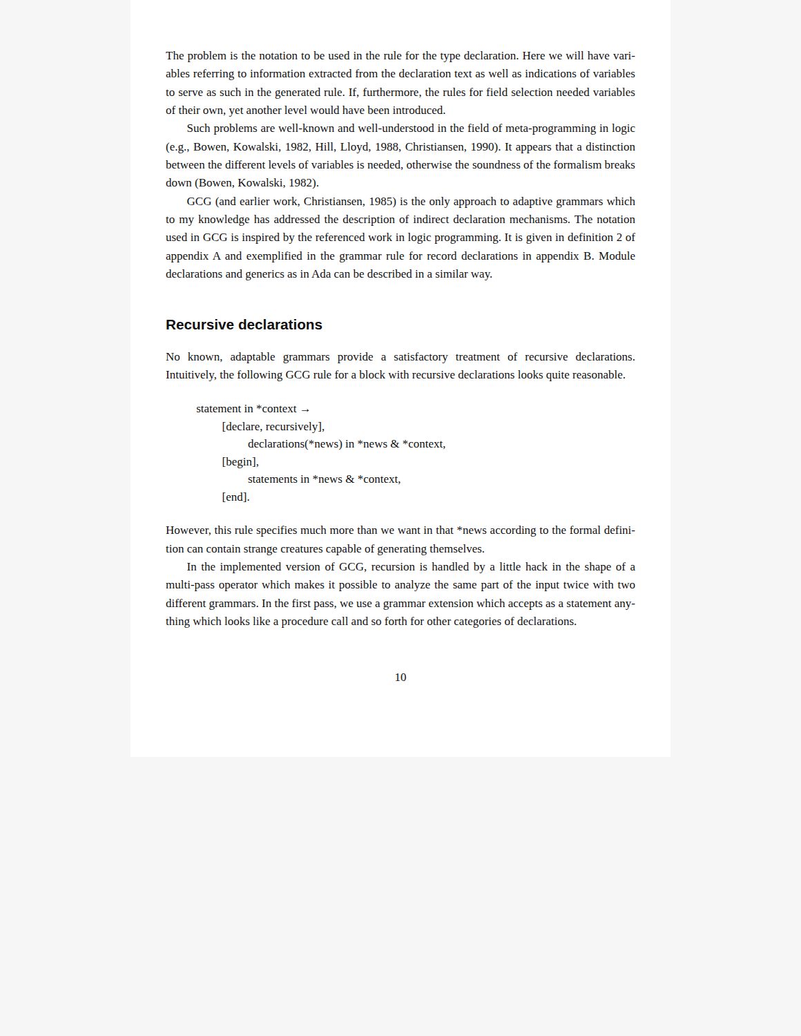The problem is the notation to be used in the rule for the type declaration. Here we will have variables referring to information extracted from the declaration text as well as indications of variables to serve as such in the generated rule. If, furthermore, the rules for field selection needed variables of their own, yet another level would have been introduced.
Such problems are well-known and well-understood in the field of meta-programming in logic (e.g., Bowen, Kowalski, 1982, Hill, Lloyd, 1988, Christiansen, 1990). It appears that a distinction between the different levels of variables is needed, otherwise the soundness of the formalism breaks down (Bowen, Kowalski, 1982).
GCG (and earlier work, Christiansen, 1985) is the only approach to adaptive grammars which to my knowledge has addressed the description of indirect declaration mechanisms. The notation used in GCG is inspired by the referenced work in logic programming. It is given in definition 2 of appendix A and exemplified in the grammar rule for record declarations in appendix B. Module declarations and generics as in Ada can be described in a similar way.
Recursive declarations
No known, adaptable grammars provide a satisfactory treatment of recursive declarations. Intuitively, the following GCG rule for a block with recursive declarations looks quite reasonable.
statement in *context →
[declare, recursively],
declarations(*news) in *news & *context,
[begin],
statements in *news & *context,
[end].
However, this rule specifies much more than we want in that *news according to the formal definition can contain strange creatures capable of generating themselves.
In the implemented version of GCG, recursion is handled by a little hack in the shape of a multi-pass operator which makes it possible to analyze the same part of the input twice with two different grammars. In the first pass, we use a grammar extension which accepts as a statement anything which looks like a procedure call and so forth for other categories of declarations.
10